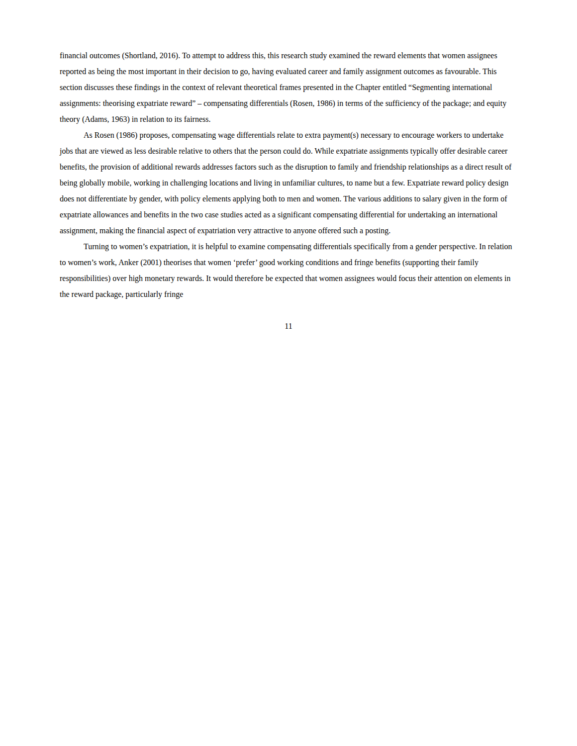financial outcomes (Shortland, 2016). To attempt to address this, this research study examined the reward elements that women assignees reported as being the most important in their decision to go, having evaluated career and family assignment outcomes as favourable. This section discusses these findings in the context of relevant theoretical frames presented in the Chapter entitled “Segmenting international assignments: theorising expatriate reward” – compensating differentials (Rosen, 1986) in terms of the sufficiency of the package; and equity theory (Adams, 1963) in relation to its fairness.
As Rosen (1986) proposes, compensating wage differentials relate to extra payment(s) necessary to encourage workers to undertake jobs that are viewed as less desirable relative to others that the person could do. While expatriate assignments typically offer desirable career benefits, the provision of additional rewards addresses factors such as the disruption to family and friendship relationships as a direct result of being globally mobile, working in challenging locations and living in unfamiliar cultures, to name but a few. Expatriate reward policy design does not differentiate by gender, with policy elements applying both to men and women. The various additions to salary given in the form of expatriate allowances and benefits in the two case studies acted as a significant compensating differential for undertaking an international assignment, making the financial aspect of expatriation very attractive to anyone offered such a posting.
Turning to women’s expatriation, it is helpful to examine compensating differentials specifically from a gender perspective. In relation to women’s work, Anker (2001) theorises that women ‘prefer’ good working conditions and fringe benefits (supporting their family responsibilities) over high monetary rewards. It would therefore be expected that women assignees would focus their attention on elements in the reward package, particularly fringe
11